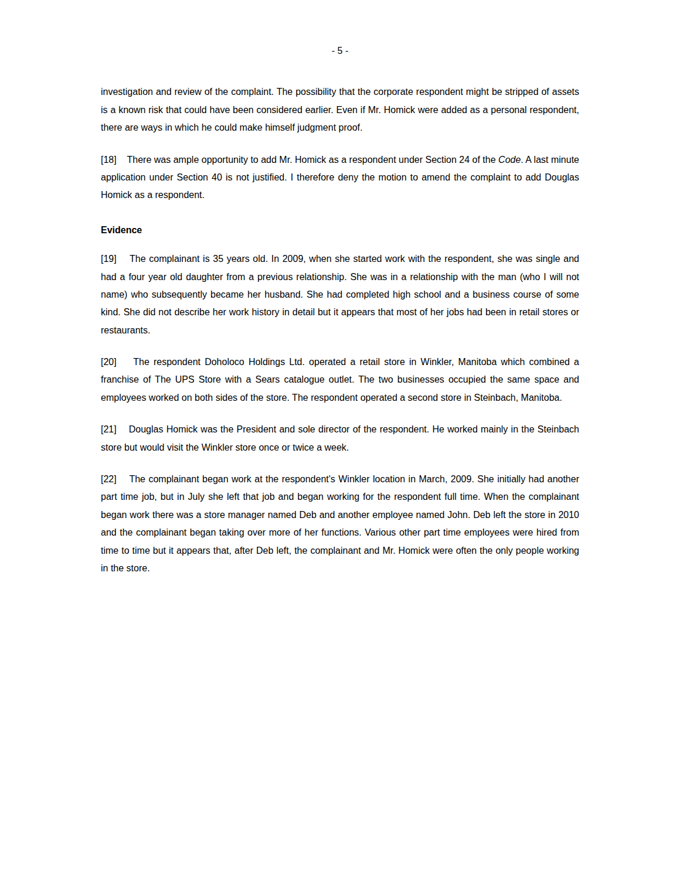- 5 -
investigation and review of the complaint. The possibility that the corporate respondent might be stripped of assets is a known risk that could have been considered earlier. Even if Mr. Homick were added as a personal respondent, there are ways in which he could make himself judgment proof.
[18] There was ample opportunity to add Mr. Homick as a respondent under Section 24 of the Code. A last minute application under Section 40 is not justified. I therefore deny the motion to amend the complaint to add Douglas Homick as a respondent.
Evidence
[19] The complainant is 35 years old. In 2009, when she started work with the respondent, she was single and had a four year old daughter from a previous relationship. She was in a relationship with the man (who I will not name) who subsequently became her husband. She had completed high school and a business course of some kind. She did not describe her work history in detail but it appears that most of her jobs had been in retail stores or restaurants.
[20] The respondent Doholoco Holdings Ltd. operated a retail store in Winkler, Manitoba which combined a franchise of The UPS Store with a Sears catalogue outlet. The two businesses occupied the same space and employees worked on both sides of the store. The respondent operated a second store in Steinbach, Manitoba.
[21] Douglas Homick was the President and sole director of the respondent. He worked mainly in the Steinbach store but would visit the Winkler store once or twice a week.
[22] The complainant began work at the respondent's Winkler location in March, 2009. She initially had another part time job, but in July she left that job and began working for the respondent full time. When the complainant began work there was a store manager named Deb and another employee named John. Deb left the store in 2010 and the complainant began taking over more of her functions. Various other part time employees were hired from time to time but it appears that, after Deb left, the complainant and Mr. Homick were often the only people working in the store.